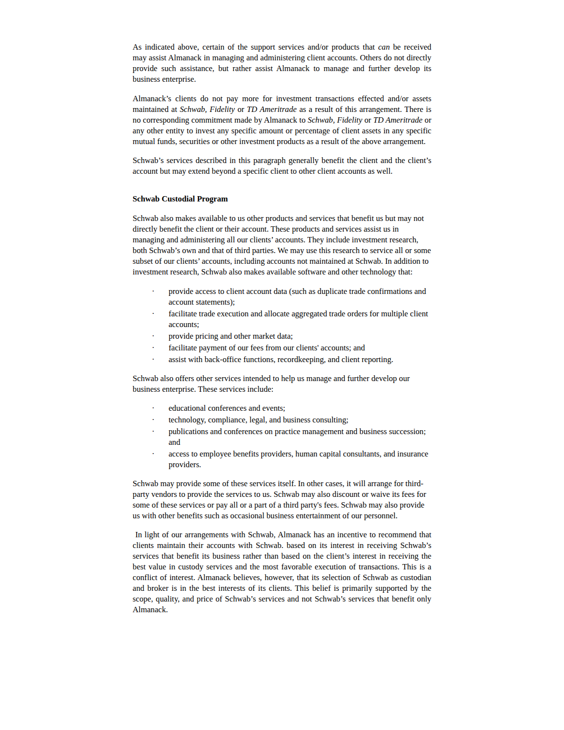As indicated above, certain of the support services and/or products that can be received may assist Almanack in managing and administering client accounts. Others do not directly provide such assistance, but rather assist Almanack to manage and further develop its business enterprise.
Almanack’s clients do not pay more for investment transactions effected and/or assets maintained at Schwab, Fidelity or TD Ameritrade as a result of this arrangement. There is no corresponding commitment made by Almanack to Schwab, Fidelity or TD Ameritrade or any other entity to invest any specific amount or percentage of client assets in any specific mutual funds, securities or other investment products as a result of the above arrangement.
Schwab’s services described in this paragraph generally benefit the client and the client’s account but may extend beyond a specific client to other client accounts as well.
Schwab Custodial Program
Schwab also makes available to us other products and services that benefit us but may not directly benefit the client or their account. These products and services assist us in managing and administering all our clients’ accounts. They include investment research, both Schwab’s own and that of third parties. We may use this research to service all or some subset of our clients’ accounts, including accounts not maintained at Schwab. In addition to investment research, Schwab also makes available software and other technology that:
provide access to client account data (such as duplicate trade confirmations and account statements);
facilitate trade execution and allocate aggregated trade orders for multiple client accounts;
provide pricing and other market data;
facilitate payment of our fees from our clients' accounts; and
assist with back-office functions, recordkeeping, and client reporting.
Schwab also offers other services intended to help us manage and further develop our business enterprise. These services include:
educational conferences and events;
technology, compliance, legal, and business consulting;
publications and conferences on practice management and business succession; and
access to employee benefits providers, human capital consultants, and insurance providers.
Schwab may provide some of these services itself. In other cases, it will arrange for third- party vendors to provide the services to us. Schwab may also discount or waive its fees for some of these services or pay all or a part of a third party's fees. Schwab may also provide us with other benefits such as occasional business entertainment of our personnel.
In light of our arrangements with Schwab, Almanack has an incentive to recommend that clients maintain their accounts with Schwab. based on its interest in receiving Schwab’s services that benefit its business rather than based on the client’s interest in receiving the best value in custody services and the most favorable execution of transactions. This is a conflict of interest. Almanack believes, however, that its selection of Schwab as custodian and broker is in the best interests of its clients. This belief is primarily supported by the scope, quality, and price of Schwab’s services and not Schwab’s services that benefit only Almanack.